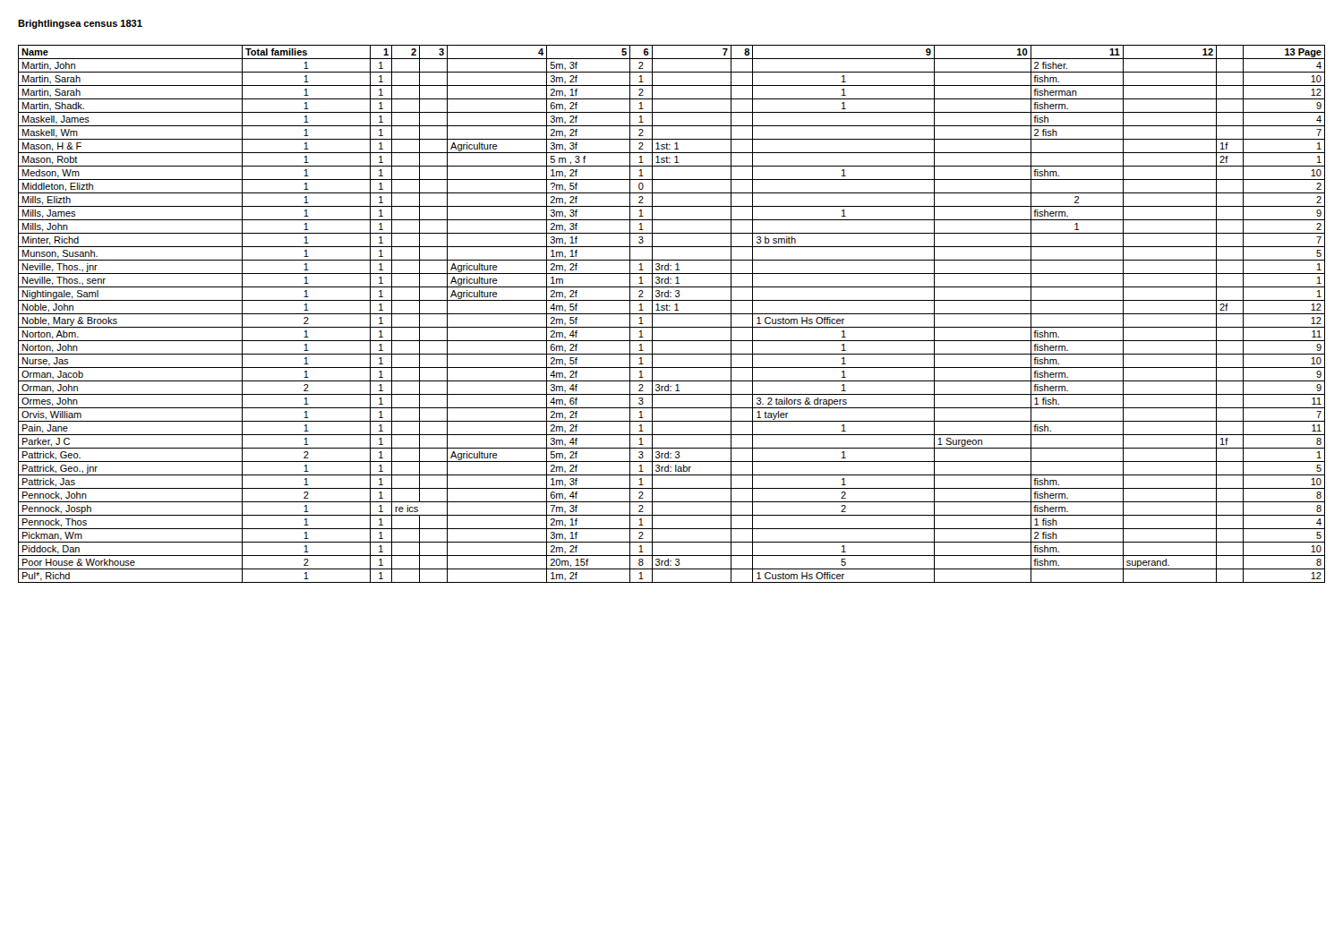Brightlingsea census 1831
| Name | Total families | 1 | 2 | 3 | 4 | 5 | 6 | 7 | 8 | 9 | 10 | 11 | 12 | | 13 Page |
| --- | --- | --- | --- | --- | --- | --- | --- | --- | --- | --- | --- | --- | --- | --- | --- |
| Martin, John | 1 | 1 | | | | 5m, 3f | 2 | | | | | 2 fisher. | | | 4 |
| Martin, Sarah | 1 | 1 | | | | 3m, 2f | 1 | | | 1 | | fishm. | | | 10 |
| Martin, Sarah | 1 | 1 | | | | 2m, 1f | 2 | | | 1 | | fisherman | | | 12 |
| Martin, Shadk. | 1 | 1 | | | | 6m, 2f | 1 | | | 1 | | fisherm. | | | 9 |
| Maskell, James | 1 | 1 | | | | 3m, 2f | 1 | | | | | fish | | | 4 |
| Maskell, Wm | 1 | 1 | | | | 2m, 2f | 2 | | | | | 2 fish | | | 7 |
| Mason, H & F | 1 | 1 | | | Agriculture | 3m, 3f | 2 | 1st: 1 | | | | | | 1f | 1 |
| Mason, Robt | 1 | 1 | | | | 5 m , 3 f | 1 | 1st: 1 | | | | | | 2f | 1 |
| Medson, Wm | 1 | 1 | | | | 1m, 2f | 1 | | | 1 | | fishm. | | | 10 |
| Middleton, Elizth | 1 | 1 | | | | ?m, 5f | 0 | | | | | | | | 2 |
| Mills, Elizth | 1 | 1 | | | | 2m, 2f | 2 | | | | | 2 | | | 2 |
| Mills, James | 1 | 1 | | | | 3m, 3f | 1 | | | 1 | | fisherm. | | | 9 |
| Mills, John | 1 | 1 | | | | 2m, 3f | 1 | | | | | 1 | | | 2 |
| Minter, Richd | 1 | 1 | | | | 3m, 1f | 3 | | | 3 b smith | | | | | 7 |
| Munson, Susanh. | 1 | 1 | | | | 1m, 1f | | | | | | | | | 5 |
| Neville, Thos., jnr | 1 | 1 | | | Agriculture | 2m, 2f | 1 | 3rd: 1 | | | | | | | 1 |
| Neville, Thos., senr | 1 | 1 | | | Agriculture | 1m | 1 | 3rd: 1 | | | | | | | 1 |
| Nightingale, Saml | 1 | 1 | | | Agriculture | 2m, 2f | 2 | 3rd: 3 | | | | | | | 1 |
| Noble, John | 1 | 1 | | | | 4m, 5f | 1 | 1st: 1 | | | | | | 2f | 12 |
| Noble, Mary & Brooks | 2 | 1 | | | | 2m, 5f | 1 | | | 1 Custom Hs Officer | | | | | 12 |
| Norton, Abm. | 1 | 1 | | | | 2m, 4f | 1 | | | 1 | | fishm. | | | 11 |
| Norton, John | 1 | 1 | | | | 6m, 2f | 1 | | | 1 | | fisherm. | | | 9 |
| Nurse, Jas | 1 | 1 | | | | 2m, 5f | 1 | | | 1 | | fishm. | | | 10 |
| Orman, Jacob | 1 | 1 | | | | 4m, 2f | 1 | | | 1 | | fisherm. | | | 9 |
| Orman, John | 2 | 1 | | | | 3m, 4f | 2 | 3rd: 1 | | 1 | | fisherm. | | | 9 |
| Ormes, John | 1 | 1 | | | | 4m, 6f | 3 | | | 3. 2 tailors & drapers | | 1 fish. | | | 11 |
| Orvis, William | 1 | 1 | | | | 2m, 2f | 1 | | | 1 tayler | | | | | 7 |
| Pain, Jane | 1 | 1 | | | | 2m, 2f | 1 | | | 1 | | fish. | | | 11 |
| Parker, J C | 1 | 1 | | | | 3m, 4f | 1 | | | | 1 Surgeon | | | 1f | 8 |
| Pattrick, Geo. | 2 | 1 | | | Agriculture | 5m, 2f | 3 | 3rd: 3 | | 1 | | | | | 1 |
| Pattrick, Geo., jnr | 1 | 1 | | | | 2m, 2f | 1 | 3rd: labr | | | | | | | 5 |
| Pattrick, Jas | 1 | 1 | | | | 1m, 3f | 1 | | | 1 | | fishm. | | | 10 |
| Pennock, John | 2 | 1 | | | | 6m, 4f | 2 | | | 2 | | fisherm. | | | 8 |
| Pennock, Josph | 1 | 1 | re ics | | 7m, 3f | 2 | | | 2 | | fisherm. | | | 8 |
| Pennock, Thos | 1 | 1 | | | | 2m, 1f | 1 | | | | | 1 fish | | | 4 |
| Pickman, Wm | 1 | 1 | | | | 3m, 1f | 2 | | | | | 2 fish | | | 5 |
| Piddock, Dan | 1 | 1 | | | | 2m, 2f | 1 | | | 1 | | fishm. | | | 10 |
| Poor House & Workhouse | 2 | 1 | | | | 20m, 15f | 8 | 3rd: 3 | | 5 | | fishm. | superand. | | 8 |
| Pul*, Richd | 1 | 1 | | | | 1m, 2f | 1 | | | 1 Custom Hs Officer | | | | | 12 |